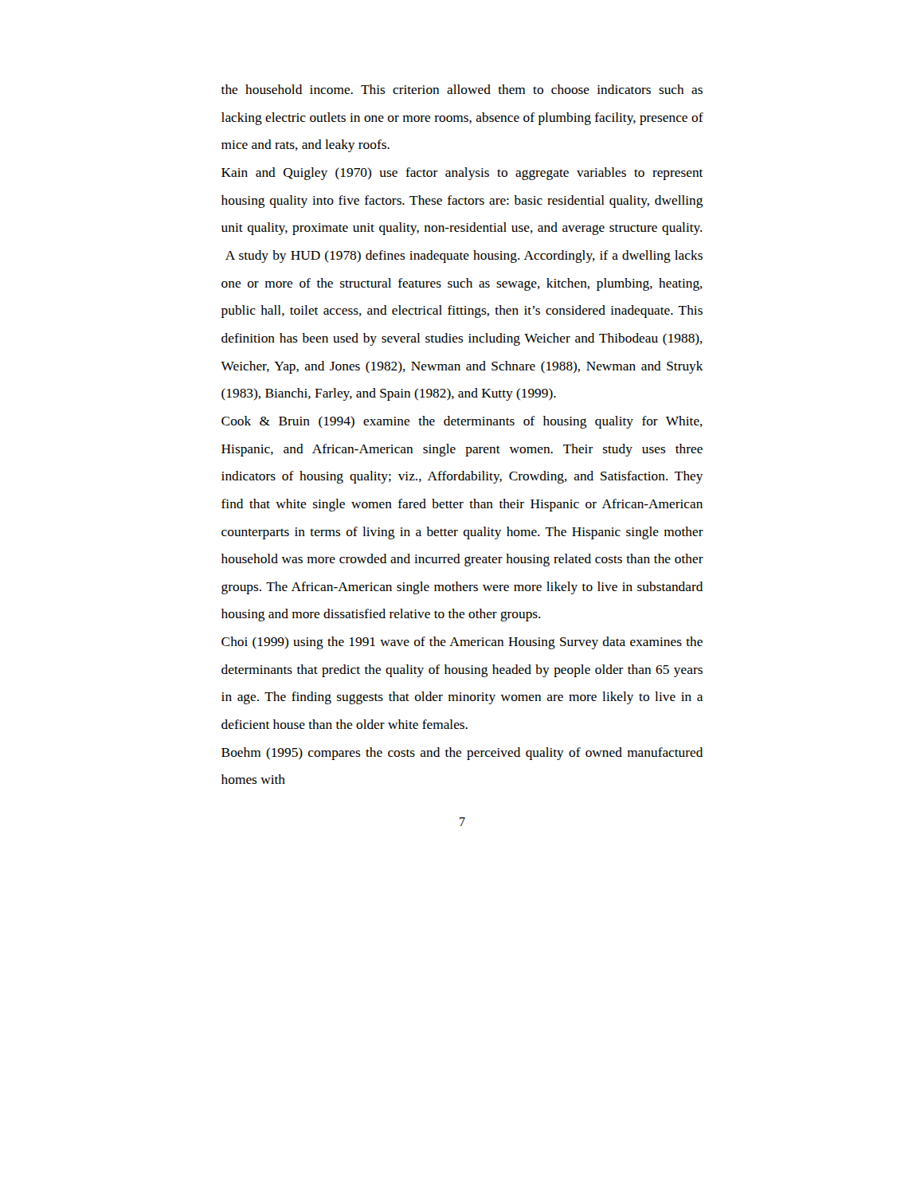the household income. This criterion allowed them to choose indicators such as lacking electric outlets in one or more rooms, absence of plumbing facility, presence of mice and rats, and leaky roofs.
Kain and Quigley (1970) use factor analysis to aggregate variables to represent housing quality into five factors. These factors are: basic residential quality, dwelling unit quality, proximate unit quality, non-residential use, and average structure quality. A study by HUD (1978) defines inadequate housing. Accordingly, if a dwelling lacks one or more of the structural features such as sewage, kitchen, plumbing, heating, public hall, toilet access, and electrical fittings, then it’s considered inadequate. This definition has been used by several studies including Weicher and Thibodeau (1988), Weicher, Yap, and Jones (1982), Newman and Schnare (1988), Newman and Struyk (1983), Bianchi, Farley, and Spain (1982), and Kutty (1999).
Cook & Bruin (1994) examine the determinants of housing quality for White, Hispanic, and African-American single parent women. Their study uses three indicators of housing quality; viz., Affordability, Crowding, and Satisfaction. They find that white single women fared better than their Hispanic or African-American counterparts in terms of living in a better quality home. The Hispanic single mother household was more crowded and incurred greater housing related costs than the other groups. The African-American single mothers were more likely to live in substandard housing and more dissatisfied relative to the other groups.
Choi (1999) using the 1991 wave of the American Housing Survey data examines the determinants that predict the quality of housing headed by people older than 65 years in age. The finding suggests that older minority women are more likely to live in a deficient house than the older white females.
Boehm (1995) compares the costs and the perceived quality of owned manufactured homes with
7